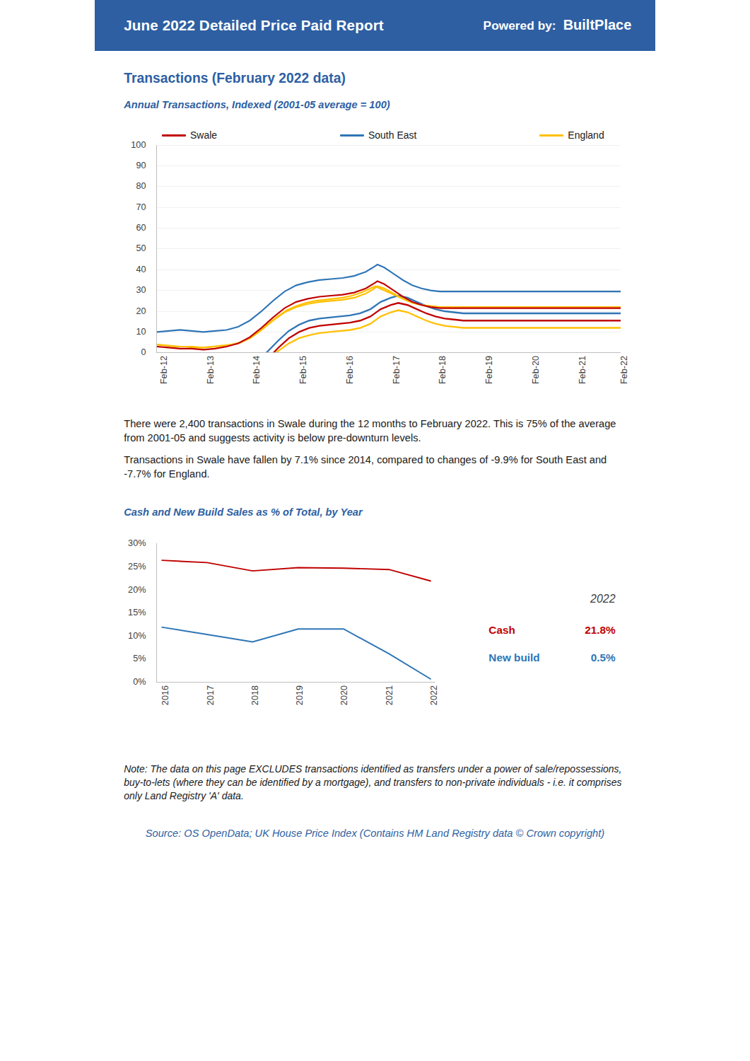June 2022 Detailed Price Paid Report
Powered by: BuiltPlace
Transactions (February 2022 data)
Annual Transactions, Indexed (2001-05 average = 100)
Swale
South East
England
100 90 80 70 60 50 40 30 20 10 0
Feb-12 Feb-13 Feb-14 Feb-15 Feb-16 Feb-17 Feb-18 Feb-19 Feb-20 Feb-21 Feb-22
There were 2,400 transactions in Swale during the 12 months to February 2022. This is 75% of the average from 2001-05 and suggests activity is below pre-downturn levels.
Transactions in Swale have fallen by 7.1% since 2014, compared to changes of -9.9% for South East and -7.7% for England.
Cash and New Build Sales as % of Total, by Year
30% 25% 20% 15% 10% 5% 0%
2016 2017 2018 2019 2020 2021 2022
2022
Cash 21.8%
New build 0.5%
Note: The data on this page EXCLUDES transactions identified as transfers under a power of sale/repossessions, buy-to-lets (where they can be identified by a mortgage), and transfers to non-private individuals - i.e. it comprises only Land Registry 'A' data.
Source: OS OpenData; UK House Price Index (Contains HM Land Registry data © Crown copyright)